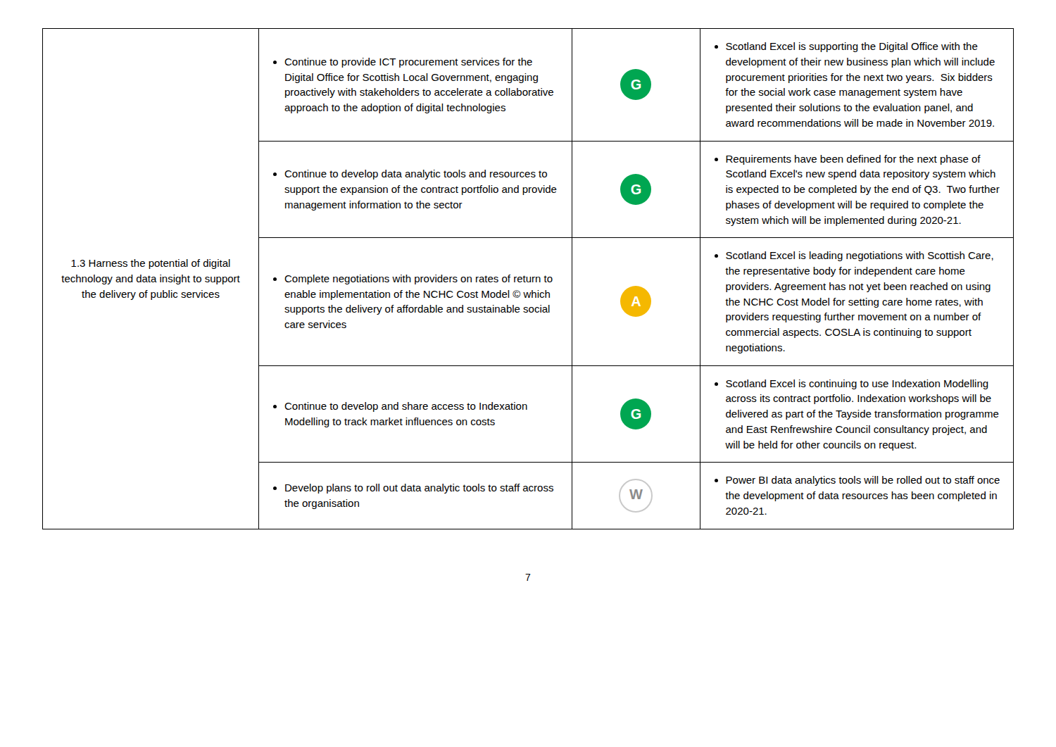| 1.3 Harness the potential of digital technology and data insight to support the delivery of public services | Continue to provide ICT procurement services for the Digital Office for Scottish Local Government, engaging proactively with stakeholders to accelerate a collaborative approach to the adoption of digital technologies | G | Scotland Excel is supporting the Digital Office with the development of their new business plan which will include procurement priorities for the next two years. Six bidders for the social work case management system have presented their solutions to the evaluation panel, and award recommendations will be made in November 2019. |
| Continue to develop data analytic tools and resources to support the expansion of the contract portfolio and provide management information to the sector | G | Requirements have been defined for the next phase of Scotland Excel's new spend data repository system which is expected to be completed by the end of Q3. Two further phases of development will be required to complete the system which will be implemented during 2020-21. |
| Complete negotiations with providers on rates of return to enable implementation of the NCHC Cost Model © which supports the delivery of affordable and sustainable social care services | A | Scotland Excel is leading negotiations with Scottish Care, the representative body for independent care home providers. Agreement has not yet been reached on using the NCHC Cost Model for setting care home rates, with providers requesting further movement on a number of commercial aspects. COSLA is continuing to support negotiations. |
| Continue to develop and share access to Indexation Modelling to track market influences on costs | G | Scotland Excel is continuing to use Indexation Modelling across its contract portfolio. Indexation workshops will be delivered as part of the Tayside transformation programme and East Renfrewshire Council consultancy project, and will be held for other councils on request. |
| Develop plans to roll out data analytic tools to staff across the organisation | W | Power BI data analytics tools will be rolled out to staff once the development of data resources has been completed in 2020-21. |
7